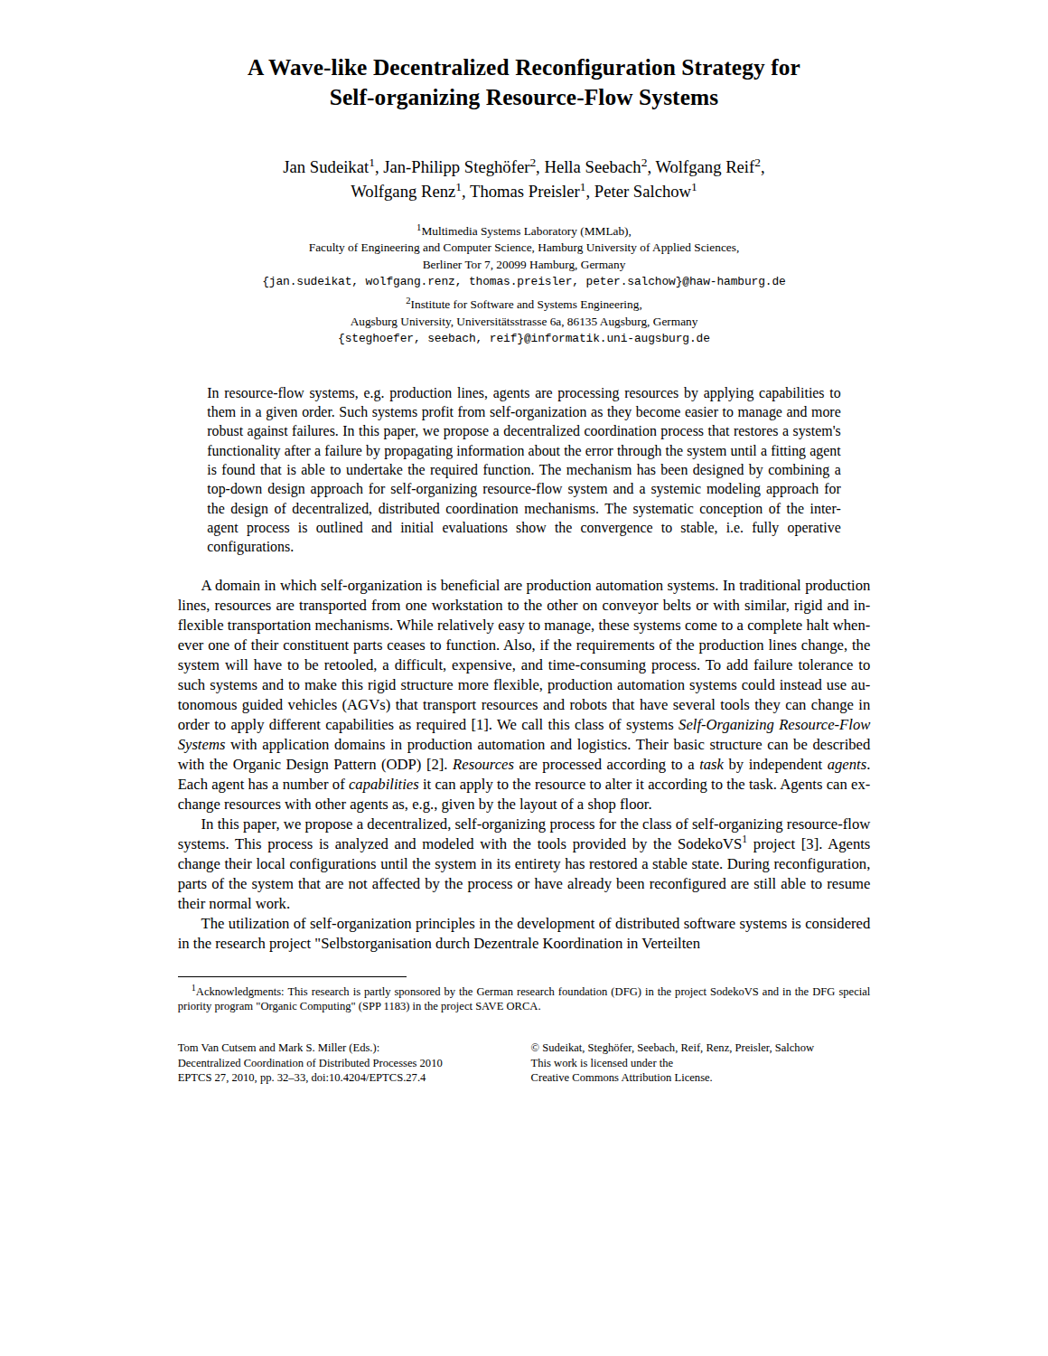A Wave-like Decentralized Reconfiguration Strategy for
Self-organizing Resource-Flow Systems
Jan Sudeikat1, Jan-Philipp Steghöfer2, Hella Seebach2, Wolfgang Reif2,
Wolfgang Renz1, Thomas Preisler1, Peter Salchow1
1Multimedia Systems Laboratory (MMLab),
Faculty of Engineering and Computer Science, Hamburg University of Applied Sciences,
Berliner Tor 7, 20099 Hamburg, Germany
{jan.sudeikat, wolfgang.renz, thomas.preisler, peter.salchow}@haw-hamburg.de
2Institute for Software and Systems Engineering,
Augsburg University, Universitätsstrasse 6a, 86135 Augsburg, Germany
{steghoefer, seebach, reif}@informatik.uni-augsburg.de
In resource-flow systems, e.g. production lines, agents are processing resources by applying capabilities to them in a given order. Such systems profit from self-organization as they become easier to manage and more robust against failures. In this paper, we propose a decentralized coordination process that restores a system's functionality after a failure by propagating information about the error through the system until a fitting agent is found that is able to undertake the required function. The mechanism has been designed by combining a top-down design approach for self-organizing resource-flow system and a systemic modeling approach for the design of decentralized, distributed coordination mechanisms. The systematic conception of the inter-agent process is outlined and initial evaluations show the convergence to stable, i.e. fully operative configurations.
A domain in which self-organization is beneficial are production automation systems. In traditional production lines, resources are transported from one workstation to the other on conveyor belts or with similar, rigid and inflexible transportation mechanisms. While relatively easy to manage, these systems come to a complete halt whenever one of their constituent parts ceases to function. Also, if the requirements of the production lines change, the system will have to be retooled, a difficult, expensive, and time-consuming process. To add failure tolerance to such systems and to make this rigid structure more flexible, production automation systems could instead use autonomous guided vehicles (AGVs) that transport resources and robots that have several tools they can change in order to apply different capabilities as required [1]. We call this class of systems Self-Organizing Resource-Flow Systems with application domains in production automation and logistics. Their basic structure can be described with the Organic Design Pattern (ODP) [2]. Resources are processed according to a task by independent agents. Each agent has a number of capabilities it can apply to the resource to alter it according to the task. Agents can exchange resources with other agents as, e.g., given by the layout of a shop floor.
In this paper, we propose a decentralized, self-organizing process for the class of self-organizing resource-flow systems. This process is analyzed and modeled with the tools provided by the SodekoVS1 project [3]. Agents change their local configurations until the system in its entirety has restored a stable state. During reconfiguration, parts of the system that are not affected by the process or have already been reconfigured are still able to resume their normal work.
The utilization of self-organization principles in the development of distributed software systems is considered in the research project "Selbstorganisation durch Dezentrale Koordination in Verteilten
1Acknowledgments: This research is partly sponsored by the German research foundation (DFG) in the project SodekoVS and in the DFG special priority program "Organic Computing" (SPP 1183) in the project SAVE ORCA.
Tom Van Cutsem and Mark S. Miller (Eds.):
Decentralized Coordination of Distributed Processes 2010
EPTCS 27, 2010, pp. 32–33, doi:10.4204/EPTCS.27.4
© Sudeikat, Steghöfer, Seebach, Reif, Renz, Preisler, Salchow
This work is licensed under the
Creative Commons Attribution License.